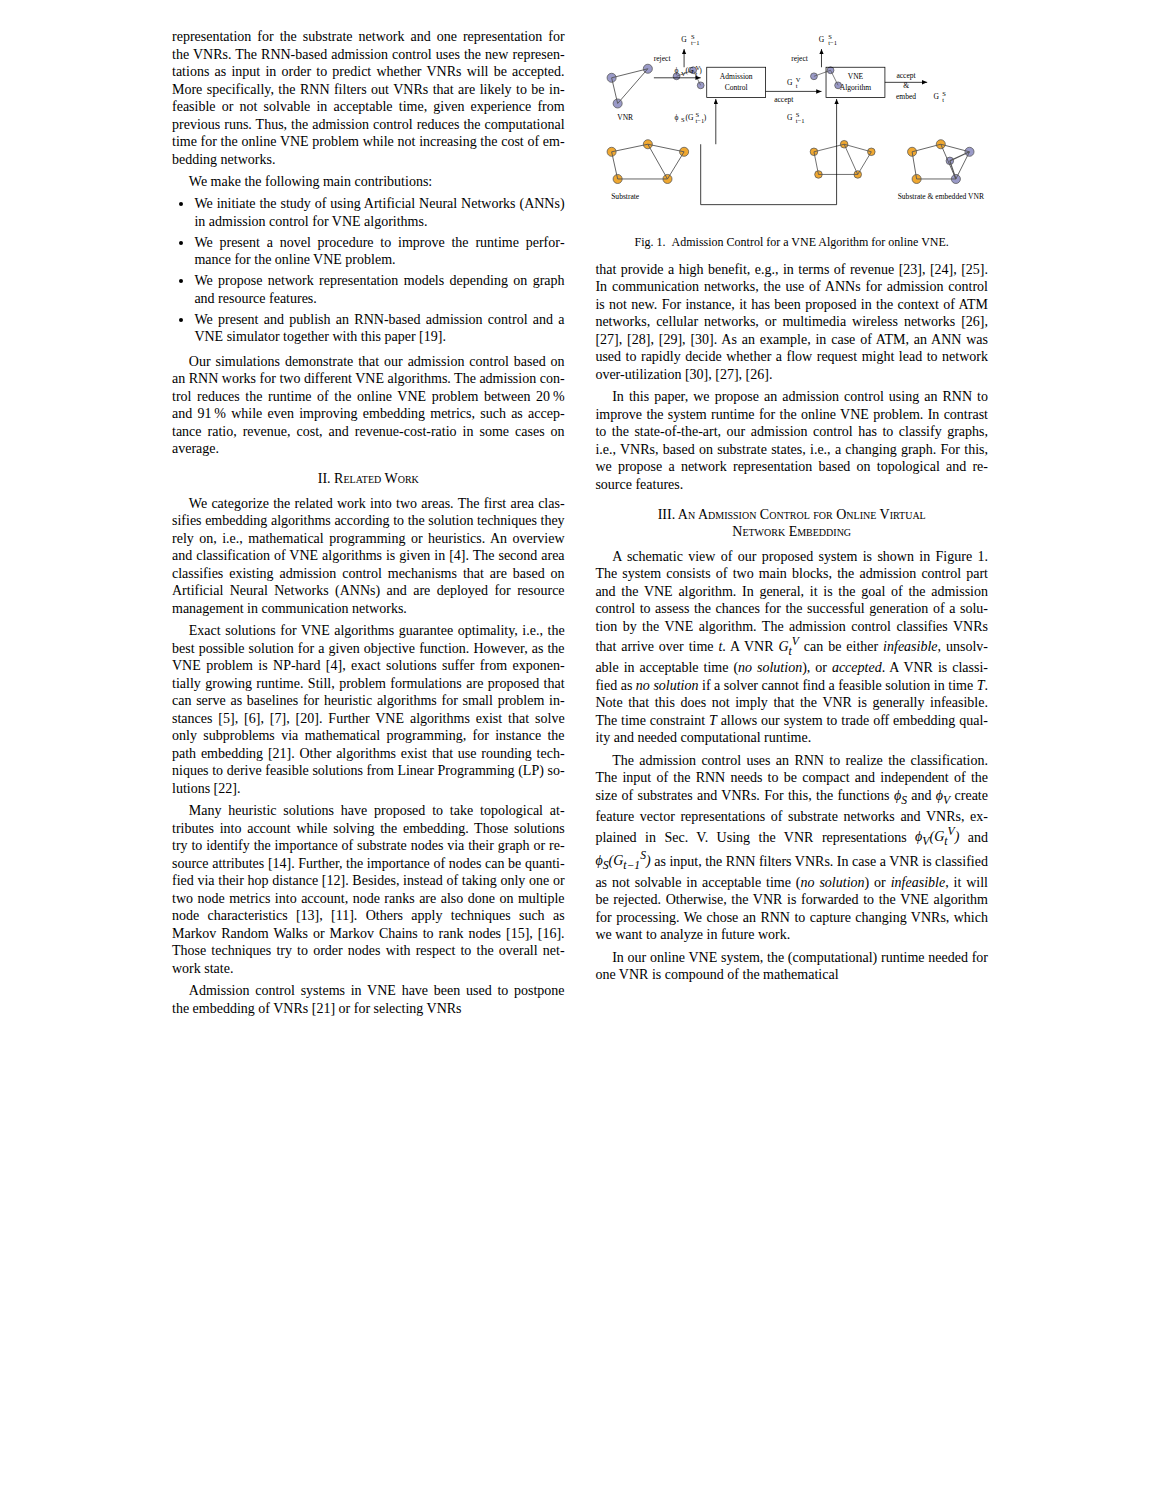representation for the substrate network and one representation for the VNRs. The RNN-based admission control uses the new representations as input in order to predict whether VNRs will be accepted. More specifically, the RNN filters out VNRs that are likely to be infeasible or not solvable in acceptable time, given experience from previous runs. Thus, the admission control reduces the computational time for the online VNE problem while not increasing the cost of embedding networks.
We make the following main contributions:
We initiate the study of using Artificial Neural Networks (ANNs) in admission control for VNE algorithms.
We present a novel procedure to improve the runtime performance for the online VNE problem.
We propose network representation models depending on graph and resource features.
We present and publish an RNN-based admission control and a VNE simulator together with this paper [19].
Our simulations demonstrate that our admission control based on an RNN works for two different VNE algorithms. The admission control reduces the runtime of the online VNE problem between 20 % and 91 % while even improving embedding metrics, such as acceptance ratio, revenue, cost, and revenue-cost-ratio in some cases on average.
II. Related Work
We categorize the related work into two areas. The first area classifies embedding algorithms according to the solution techniques they rely on, i.e., mathematical programming or heuristics. An overview and classification of VNE algorithms is given in [4]. The second area classifies existing admission control mechanisms that are based on Artificial Neural Networks (ANNs) and are deployed for resource management in communication networks.
Exact solutions for VNE algorithms guarantee optimality, i.e., the best possible solution for a given objective function. However, as the VNE problem is NP-hard [4], exact solutions suffer from exponentially growing runtime. Still, problem formulations are proposed that can serve as baselines for heuristic algorithms for small problem instances [5], [6], [7], [20]. Further VNE algorithms exist that solve only subproblems via mathematical programming, for instance the path embedding [21]. Other algorithms exist that use rounding techniques to derive feasible solutions from Linear Programming (LP) solutions [22].
Many heuristic solutions have proposed to take topological attributes into account while solving the embedding. Those solutions try to identify the importance of substrate nodes via their graph or resource attributes [14]. Further, the importance of nodes can be quantified via their hop distance [12]. Besides, instead of taking only one or two node metrics into account, node ranks are also done on multiple node characteristics [13], [11]. Others apply techniques such as Markov Random Walks or Markov Chains to rank nodes [15], [16]. Those techniques try to order nodes with respect to the overall network state.
Admission control systems in VNE have been used to postpone the embedding of VNRs [21] or for selecting VNRs
G S t−1 G S t−1 reject reject VNR ϕ V (G V t ) Admission Control accept G V t VNE Algorithm accept & embed G S t ϕ S (G S t−1 ) G S t−1 Substrate Substrate & embedded VNR
Fig. 1. Admission Control for a VNE Algorithm for online VNE.
that provide a high benefit, e.g., in terms of revenue [23], [24], [25]. In communication networks, the use of ANNs for admission control is not new. For instance, it has been proposed in the context of ATM networks, cellular networks, or multimedia wireless networks [26], [27], [28], [29], [30]. As an example, in case of ATM, an ANN was used to rapidly decide whether a flow request might lead to network over-utilization [30], [27], [26].
In this paper, we propose an admission control using an RNN to improve the system runtime for the online VNE problem. In contrast to the state-of-the-art, our admission control has to classify graphs, i.e., VNRs, based on substrate states, i.e., a changing graph. For this, we propose a network representation based on topological and resource features.
III. An Admission Control for Online Virtual
Network Embedding
A schematic view of our proposed system is shown in Figure 1. The system consists of two main blocks, the admission control part and the VNE algorithm. In general, it is the goal of the admission control to assess the chances for the successful generation of a solution by the VNE algorithm. The admission control classifies VNRs that arrive over time t. A VNR GtV can be either infeasible, unsolvable in acceptable time (no solution), or accepted. A VNR is classified as no solution if a solver cannot find a feasible solution in time T. Note that this does not imply that the VNR is generally infeasible. The time constraint T allows our system to trade off embedding quality and needed computational runtime.
The admission control uses an RNN to realize the classification. The input of the RNN needs to be compact and independent of the size of substrates and VNRs. For this, the functions ϕS and ϕV create feature vector representations of substrate networks and VNRs, explained in Sec. V. Using the VNR representations ϕV(GtV) and ϕS(Gt−1S) as input, the RNN filters VNRs. In case a VNR is classified as not solvable in acceptable time (no solution) or infeasible, it will be rejected. Otherwise, the VNR is forwarded to the VNE algorithm for processing. We chose an RNN to capture changing VNRs, which we want to analyze in future work.
In our online VNE system, the (computational) runtime needed for one VNR is compound of the mathematical